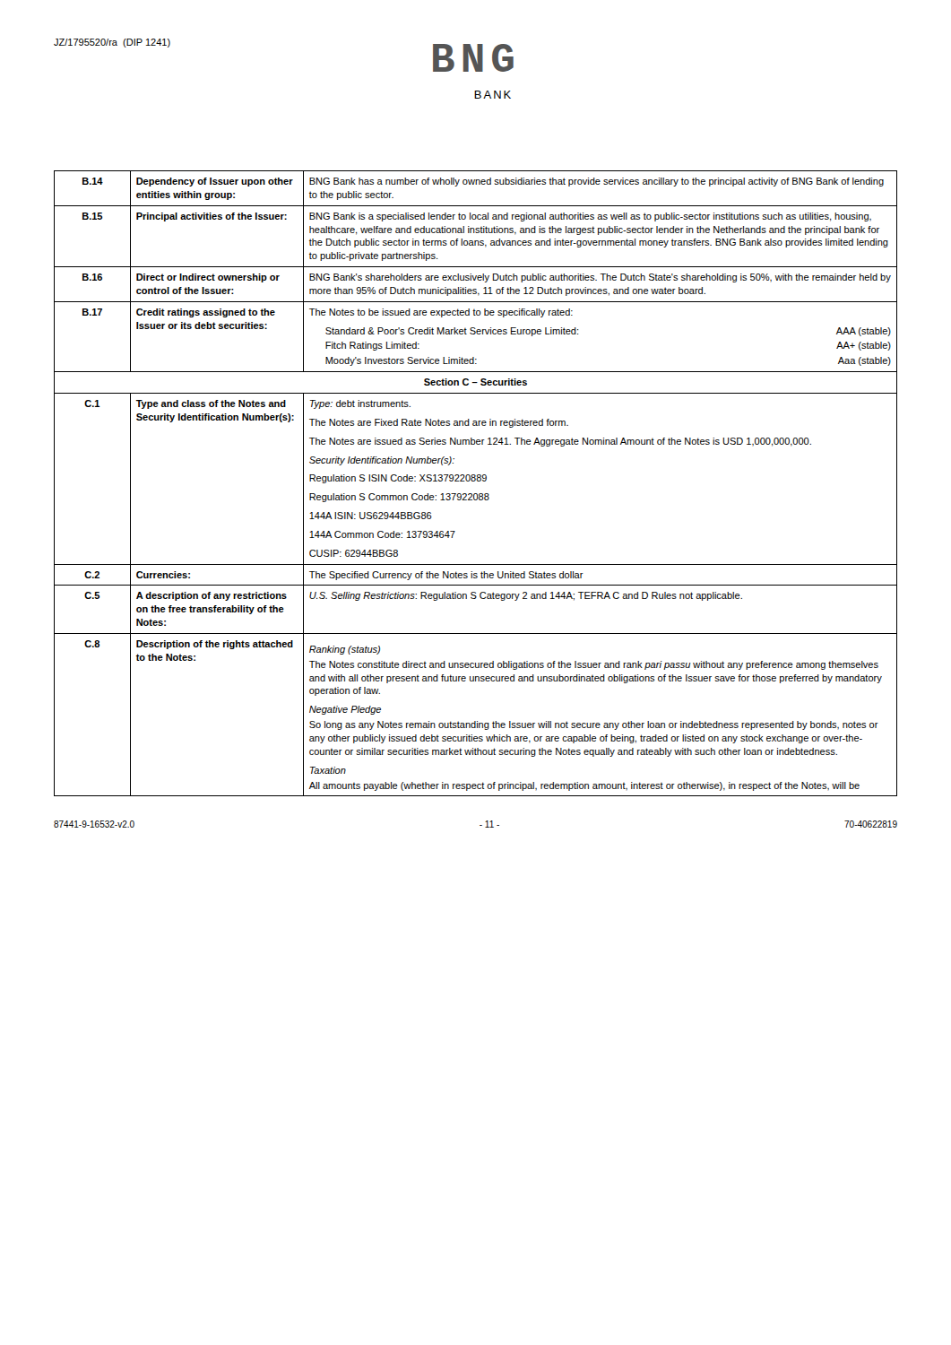JZ/1795520/ra (DIP 1241)
BNG
BANK
| B.14 | Dependency of Issuer upon other entities within group: | BNG Bank has a number of wholly owned subsidiaries that provide services ancillary to the principal activity of BNG Bank of lending to the public sector. |
| B.15 | Principal activities of the Issuer: | BNG Bank is a specialised lender to local and regional authorities as well as to public-sector institutions such as utilities, housing, healthcare, welfare and educational institutions, and is the largest public-sector lender in the Netherlands and the principal bank for the Dutch public sector in terms of loans, advances and inter-governmental money transfers. BNG Bank also provides limited lending to public-private partnerships. |
| B.16 | Direct or Indirect ownership or control of the Issuer: | BNG Bank's shareholders are exclusively Dutch public authorities. The Dutch State's shareholding is 50%, with the remainder held by more than 95% of Dutch municipalities, 11 of the 12 Dutch provinces, and one water board. |
| B.17 | Credit ratings assigned to the Issuer or its debt securities: | The Notes to be issued are expected to be specifically rated: Standard & Poor's Credit Market Services Europe Limited: AAA (stable) Fitch Ratings Limited: AA+ (stable) Moody's Investors Service Limited: Aaa (stable) |
| Section C – Securities |
| C.1 | Type and class of the Notes and Security Identification Number(s): | Type: debt instruments. The Notes are Fixed Rate Notes and are in registered form. The Notes are issued as Series Number 1241. The Aggregate Nominal Amount of the Notes is USD 1,000,000,000. Security Identification Number(s): Regulation S ISIN Code: XS1379220889 Regulation S Common Code: 137922088 144A ISIN: US62944BBG86 144A Common Code: 137934647 CUSIP: 62944BBG8 |
| C.2 | Currencies: | The Specified Currency of the Notes is the United States dollar |
| C.5 | A description of any restrictions on the free transferability of the Notes: | U.S. Selling Restrictions : Regulation S Category 2 and 144A; TEFRA C and D Rules not applicable. |
| C.8 | Description of the rights attached to the Notes: | Ranking (status) The Notes constitute direct and unsecured obligations of the Issuer and rank pari passu without any preference among themselves and with all other present and future unsecured and unsubordinated obligations of the Issuer save for those preferred by mandatory operation of law. Negative Pledge So long as any Notes remain outstanding the Issuer will not secure any other loan or indebtedness represented by bonds, notes or any other publicly issued debt securities which are, or are capable of being, traded or listed on any stock exchange or over-the-counter or similar securities market without securing the Notes equally and rateably with such other loan or indebtedness. Taxation All amounts payable (whether in respect of principal, redemption amount, interest or otherwise), in respect of the Notes, will be |
87441-9-16532-v2.0
- 11 -
70-40622819